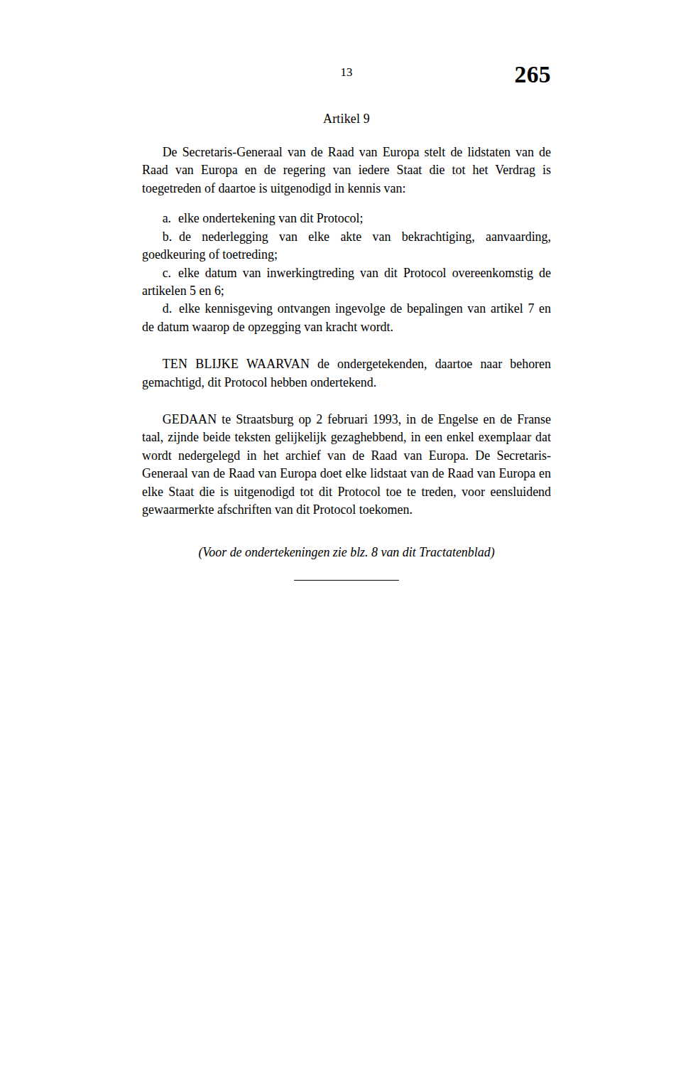13
265
Artikel 9
De Secretaris-Generaal van de Raad van Europa stelt de lidstaten van de Raad van Europa en de regering van iedere Staat die tot het Verdrag is toegetreden of daartoe is uitgenodigd in kennis van:
a. elke ondertekening van dit Protocol;
b. de nederlegging van elke akte van bekrachtiging, aanvaarding, goedkeuring of toetreding;
c. elke datum van inwerkingtreding van dit Protocol overeenkomstig de artikelen 5 en 6;
d. elke kennisgeving ontvangen ingevolge de bepalingen van artikel 7 en de datum waarop de opzegging van kracht wordt.
TEN BLIJKE WAARVAN de ondergetekenden, daartoe naar behoren gemachtigd, dit Protocol hebben ondertekend.
GEDAAN te Straatsburg op 2 februari 1993, in de Engelse en de Franse taal, zijnde beide teksten gelijkelijk gezaghebbend, in een enkel exemplaar dat wordt nedergelegd in het archief van de Raad van Europa. De Secretaris-Generaal van de Raad van Europa doet elke lidstaat van de Raad van Europa en elke Staat die is uitgenodigd tot dit Protocol toe te treden, voor eensluidend gewaarmerkte afschriften van dit Protocol toekomen.
(Voor de ondertekeningen zie blz. 8 van dit Tractatenblad)